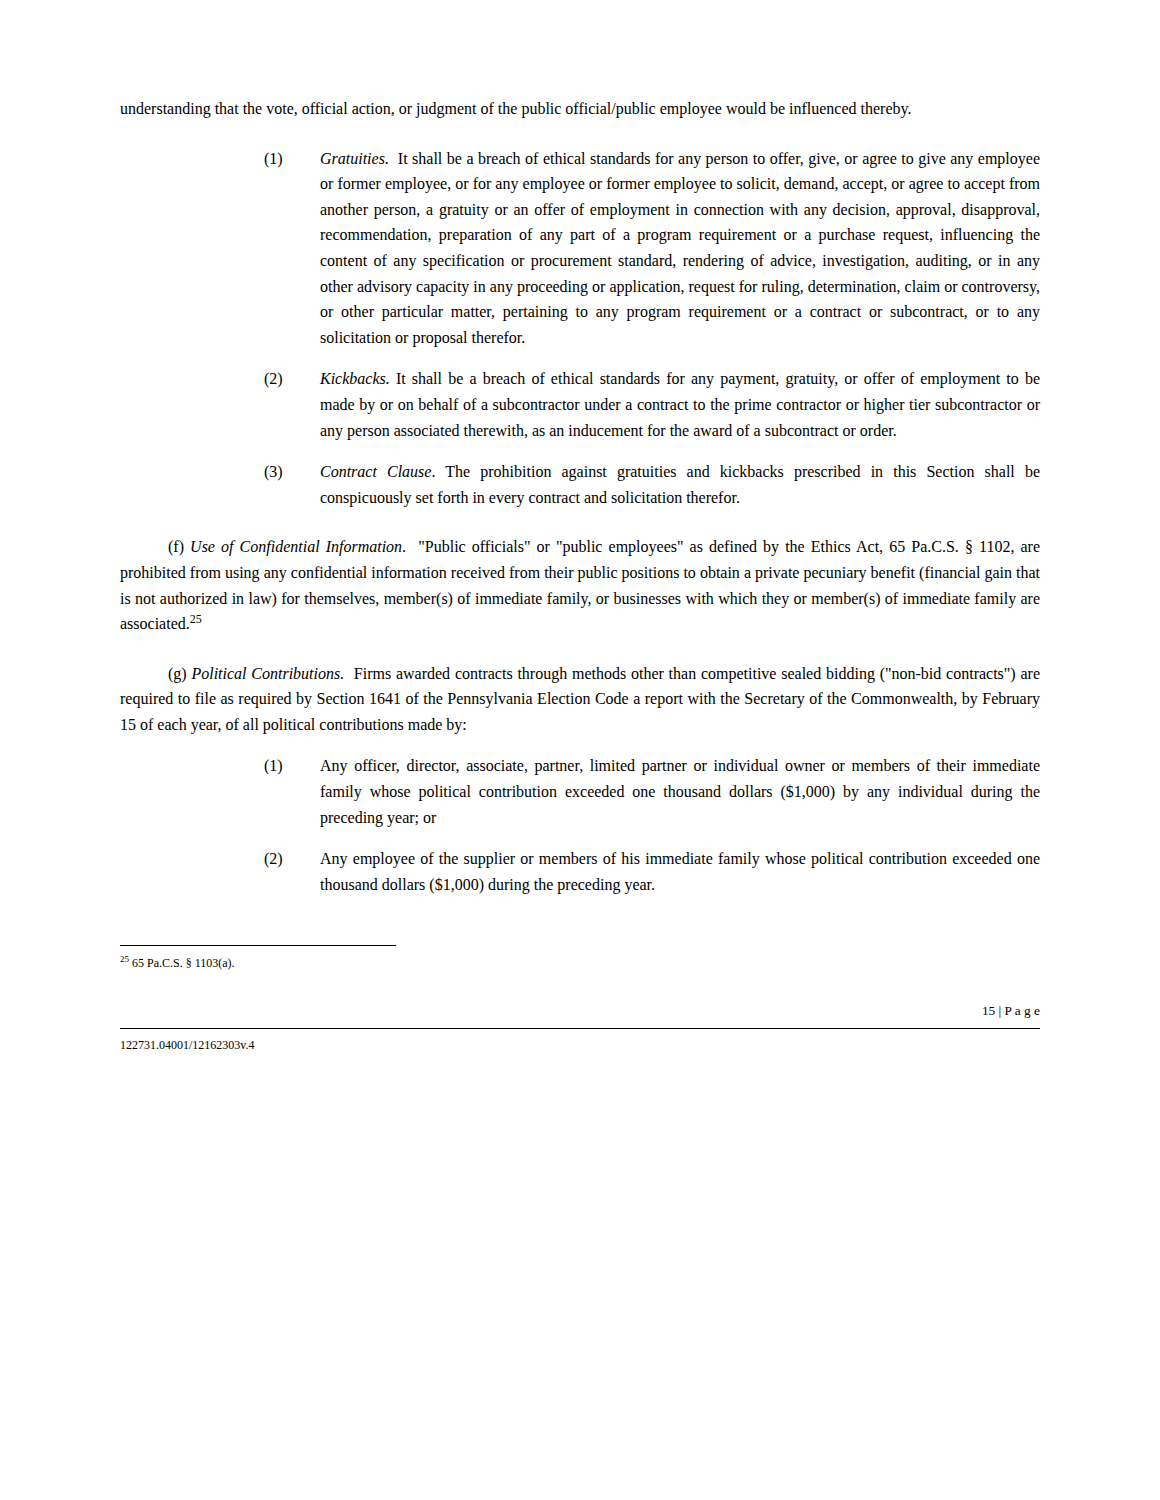understanding that the vote, official action, or judgment of the public official/public employee would be influenced thereby.
(1) Gratuities. It shall be a breach of ethical standards for any person to offer, give, or agree to give any employee or former employee, or for any employee or former employee to solicit, demand, accept, or agree to accept from another person, a gratuity or an offer of employment in connection with any decision, approval, disapproval, recommendation, preparation of any part of a program requirement or a purchase request, influencing the content of any specification or procurement standard, rendering of advice, investigation, auditing, or in any other advisory capacity in any proceeding or application, request for ruling, determination, claim or controversy, or other particular matter, pertaining to any program requirement or a contract or subcontract, or to any solicitation or proposal therefor.
(2) Kickbacks. It shall be a breach of ethical standards for any payment, gratuity, or offer of employment to be made by or on behalf of a subcontractor under a contract to the prime contractor or higher tier subcontractor or any person associated therewith, as an inducement for the award of a subcontract or order.
(3) Contract Clause. The prohibition against gratuities and kickbacks prescribed in this Section shall be conspicuously set forth in every contract and solicitation therefor.
(f) Use of Confidential Information. "Public officials" or "public employees" as defined by the Ethics Act, 65 Pa.C.S. § 1102, are prohibited from using any confidential information received from their public positions to obtain a private pecuniary benefit (financial gain that is not authorized in law) for themselves, member(s) of immediate family, or businesses with which they or member(s) of immediate family are associated.25
(g) Political Contributions. Firms awarded contracts through methods other than competitive sealed bidding ("non-bid contracts") are required to file as required by Section 1641 of the Pennsylvania Election Code a report with the Secretary of the Commonwealth, by February 15 of each year, of all political contributions made by:
(1) Any officer, director, associate, partner, limited partner or individual owner or members of their immediate family whose political contribution exceeded one thousand dollars ($1,000) by any individual during the preceding year; or
(2) Any employee of the supplier or members of his immediate family whose political contribution exceeded one thousand dollars ($1,000) during the preceding year.
25 65 Pa.C.S. § 1103(a).
15 | P a g e
122731.04001/12162303v.4